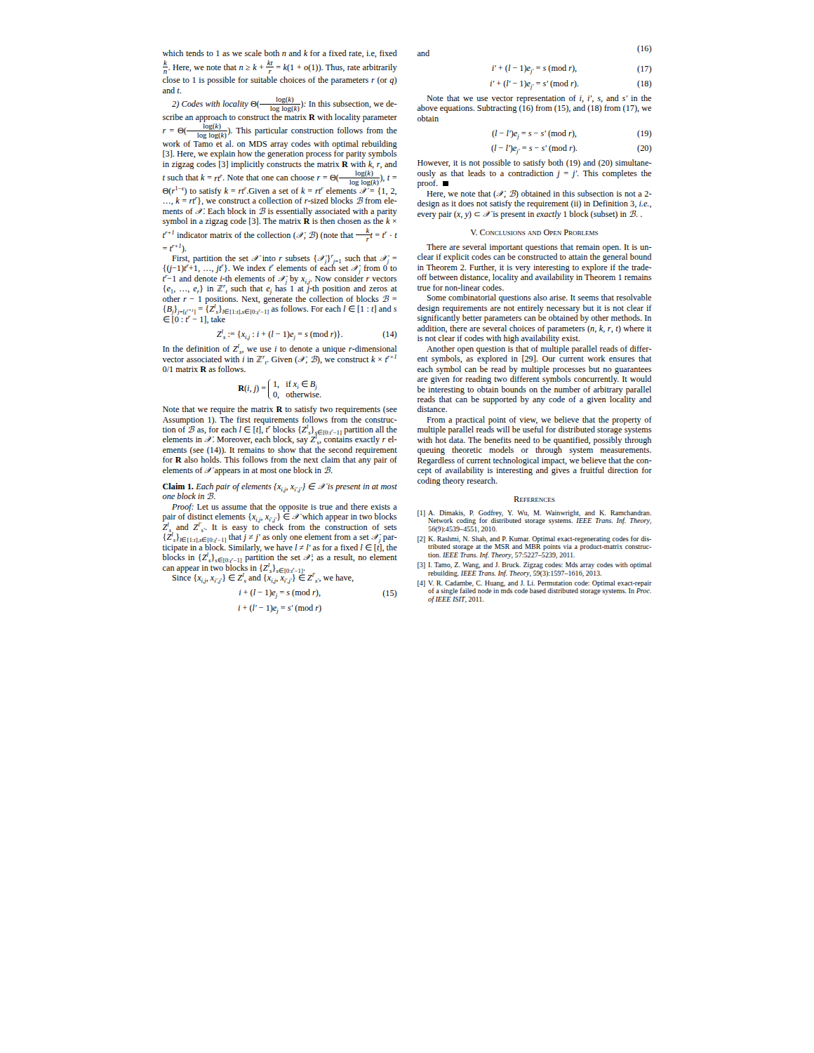which tends to 1 as we scale both n and k for a fixed rate, i.e, fixed kn. Here, we note that n ≥ k + kt r = k(1 + o(1)). Thus, rate arbitrarily close to 1 is possible for suitable choices of the parameters r (or q) and t.
2) Codes with locality Θ(log(k) log log(k)): In this subsection, we describe an approach to construct the matrix R with locality parameter r = Θ(log(k) log log(k)). This particular construction follows from the work of Tamo et al. on MDS array codes with optimal rebuilding [3]. Here, we explain how the generation process for parity symbols in zigzag codes [3] implicitly constructs the matrix R with k, r, and t such that k = rtr. Note that one can choose r = Θ(log(k) log log(k)), t = Θ(r1−ε) to satisfy k = rtr.Given a set of k = rtr elements 𝒳 = {1, 2, …, k = rtr}, we construct a collection of r-sized blocks ℬ from elements of 𝒳. Each block in ℬ is essentially associated with a parity symbol in a zigzag code [3]. The matrix R is then chosen as the k × tr+1 indicator matrix of the collection (𝒳, ℬ) (note that kr t = tr · t = tr+1).
First, partition the set 𝒳 into r subsets {𝒳j}rj=1 such that 𝒳j = {(j−1)tr+1, …, jtr}. We index tr elements of each set 𝒳j from 0 to tr−1 and denote i-th elements of 𝒳j by xi,j. Now consider r vectors {e1, …, er} in ℤrt such that ej has 1 at j-th position and zeros at other r − 1 positions. Next, generate the collection of blocks ℬ = {Bj}j=[tr+1] = {Zls}l∈[1:t],s∈[0:tr−1] as follows. For each l ∈ [1 : t] and s ∈ [0 : tr − 1], take
Zls := {xi,j : i + (l − 1)ej = s (mod r)}.(14)
In the definition of Zls, we use i to denote a unique r-dimensional vector associated with i in ℤrt. Given (𝒳, ℬ), we construct k × tr+1 0/1 matrix R as follows.
R(i, j) = 1, if xi ∈ Bj 0, otherwise.
Note that we require the matrix R to satisfy two requirements (see Assumption 1). The first requirements follows from the construction of ℬ as, for each l ∈ [t], tr blocks {Zls}s∈[0:tr−1] partition all the elements in 𝒳. Moreover, each block, say Zls, contains exactly r elements (see (14)). It remains to show that the second requirement for R also holds. This follows from the next claim that any pair of elements of 𝒳 appears in at most one block in ℬ.
Claim 1. Each pair of elements {xi,j, xi′,j′} ∈ 𝒳 is present in at most one block in ℬ.
Proof: Let us assume that the opposite is true and there exists a pair of distinct elements {xi,j, xi′,j′} ∈ 𝒳 which appear in two blocks Zls and Zl′s′. It is easy to check from the construction of sets {Zls}l∈[1:t],s∈[0:tr−1] that j ≠ j′ as only one element from a set 𝒳j participate in a block. Similarly, we have l ≠ l′ as for a fixed l ∈ [t], the blocks in {Zls}s∈[0:tr−1] partition the set 𝒳; as a result, no element can appear in two blocks in {Zls}s∈[0:tr−1].
Since {xi,j, xi′,j′} ∈ Zls and {xi,j, xi′,j′} ∈ Zl′s′, we have,
i + (l − 1)ej = s (mod r),(15)
i + (l′ − 1)ej = s′ (mod r)(16)
and
i′ + (l − 1)ej′ = s (mod r),(17)
i′ + (l′ − 1)ej′ = s′ (mod r).(18)
Note that we use vector representation of i, i′, s, and s′ in the above equations. Subtracting (16) from (15), and (18) from (17), we obtain
(l − l′)ej = s − s′ (mod r),(19)
(l − l′)ej′ = s − s′ (mod r).(20)
However, it is not possible to satisfy both (19) and (20) simultaneously as that leads to a contradiction j = j′. This completes the proof.
Here, we note that (𝒳, ℬ) obtained in this subsection is not a 2-design as it does not satisfy the requirement (ii) in Definition 3, i.e., every pair (x, y) ⊂ 𝒳 is present in exactly 1 block (subset) in ℬ. .
V. Conclusions and Open Problems
There are several important questions that remain open. It is unclear if explicit codes can be constructed to attain the general bound in Theorem 2. Further, it is very interesting to explore if the trade-off between distance, locality and availability in Theorem 1 remains true for non-linear codes.
Some combinatorial questions also arise. It seems that resolvable design requirements are not entirely necessary but it is not clear if significantly better parameters can be obtained by other methods. In addition, there are several choices of parameters (n, k, r, t) where it is not clear if codes with high availability exist.
Another open question is that of multiple parallel reads of different symbols, as explored in [29]. Our current work ensures that each symbol can be read by multiple processes but no guarantees are given for reading two different symbols concurrently. It would be interesting to obtain bounds on the number of arbitrary parallel reads that can be supported by any code of a given locality and distance.
From a practical point of view, we believe that the property of multiple parallel reads will be useful for distributed storage systems with hot data. The benefits need to be quantified, possibly through queuing theoretic models or through system measurements. Regardless of current technological impact, we believe that the concept of availability is interesting and gives a fruitful direction for coding theory research.
References
A. Dimakis, P. Godfrey, Y. Wu, M. Wainwright, and K. Ramchandran. Network coding for distributed storage systems. IEEE Trans. Inf. Theory, 56(9):4539–4551, 2010.
K. Rashmi, N. Shah, and P. Kumar. Optimal exact-regenerating codes for distributed storage at the MSR and MBR points via a product-matrix construction. IEEE Trans. Inf. Theory, 57:5227–5239, 2011.
I. Tamo, Z. Wang, and J. Bruck. Zigzag codes: Mds array codes with optimal rebuilding. IEEE Trans. Inf. Theory, 59(3):1597–1616, 2013.
V. R. Cadambe, C. Huang, and J. Li. Permutation code: Optimal exact-repair of a single failed node in mds code based distributed storage systems. In Proc. of IEEE ISIT, 2011.